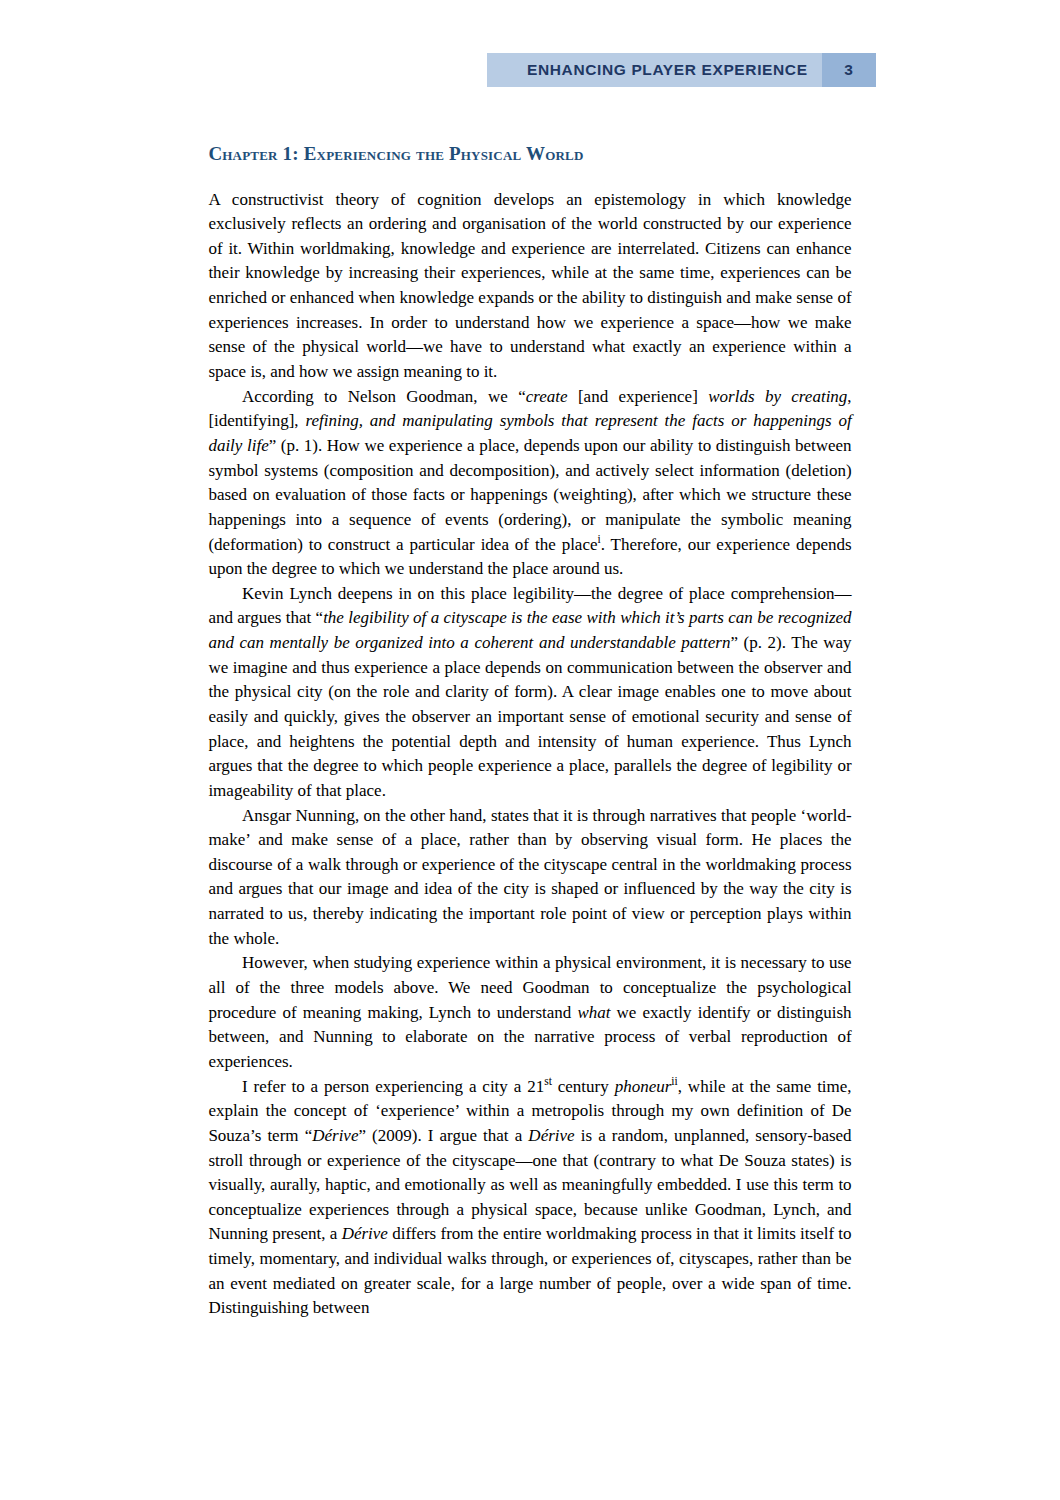Enhancing Player Experience
3
Chapter 1: Experiencing the Physical World
A constructivist theory of cognition develops an epistemology in which knowledge exclusively reflects an ordering and organisation of the world constructed by our experience of it. Within worldmaking, knowledge and experience are interrelated. Citizens can enhance their knowledge by increasing their experiences, while at the same time, experiences can be enriched or enhanced when knowledge expands or the ability to distinguish and make sense of experiences increases. In order to understand how we experience a space—how we make sense of the physical world—we have to understand what exactly an experience within a space is, and how we assign meaning to it.
According to Nelson Goodman, we “create [and experience] worlds by creating, [identifying], refining, and manipulating symbols that represent the facts or happenings of daily life” (p. 1). How we experience a place, depends upon our ability to distinguish between symbol systems (composition and decomposition), and actively select information (deletion) based on evaluation of those facts or happenings (weighting), after which we structure these happenings into a sequence of events (ordering), or manipulate the symbolic meaning (deformation) to construct a particular idea of the placei. Therefore, our experience depends upon the degree to which we understand the place around us.
Kevin Lynch deepens in on this place legibility—the degree of place comprehension—and argues that “the legibility of a cityscape is the ease with which it’s parts can be recognized and can mentally be organized into a coherent and understandable pattern” (p. 2). The way we imagine and thus experience a place depends on communication between the observer and the physical city (on the role and clarity of form). A clear image enables one to move about easily and quickly, gives the observer an important sense of emotional security and sense of place, and heightens the potential depth and intensity of human experience. Thus Lynch argues that the degree to which people experience a place, parallels the degree of legibility or imageability of that place.
Ansgar Nunning, on the other hand, states that it is through narratives that people ‘world-make’ and make sense of a place, rather than by observing visual form. He places the discourse of a walk through or experience of the cityscape central in the worldmaking process and argues that our image and idea of the city is shaped or influenced by the way the city is narrated to us, thereby indicating the important role point of view or perception plays within the whole.
However, when studying experience within a physical environment, it is necessary to use all of the three models above. We need Goodman to conceptualize the psychological procedure of meaning making, Lynch to understand what we exactly identify or distinguish between, and Nunning to elaborate on the narrative process of verbal reproduction of experiences.
I refer to a person experiencing a city a 21st century phoneurii, while at the same time, explain the concept of ‘experience’ within a metropolis through my own definition of De Souza’s term “Dérive” (2009). I argue that a Dérive is a random, unplanned, sensory-based stroll through or experience of the cityscape—one that (contrary to what De Souza states) is visually, aurally, haptic, and emotionally as well as meaningfully embedded. I use this term to conceptualize experiences through a physical space, because unlike Goodman, Lynch, and Nunning present, a Dérive differs from the entire worldmaking process in that it limits itself to timely, momentary, and individual walks through, or experiences of, cityscapes, rather than be an event mediated on greater scale, for a large number of people, over a wide span of time. Distinguishing between